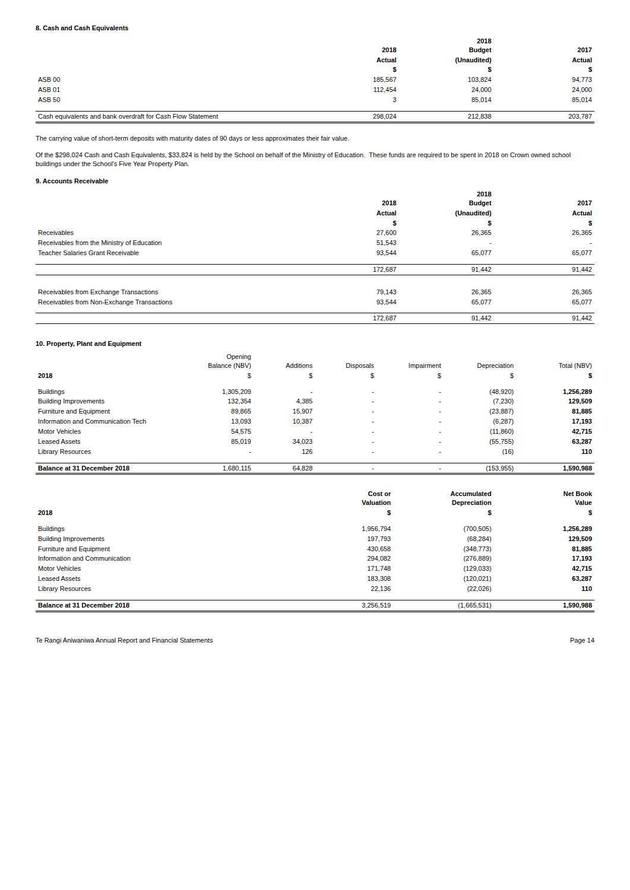8. Cash and Cash Equivalents
| | 2018 | 2018 Budget | 2017 |
| | Actual | (Unaudited) | Actual |
| | $ | $ | $ |
| ASB 00 | 185,567 | 103,824 | 94,773 |
| ASB 01 | 112,454 | 24,000 | 24,000 |
| ASB 50 | 3 | 85,014 | 85,014 |
| Cash equivalents and bank overdraft for Cash Flow Statement | 298,024 | 212,838 | 203,787 |
The carrying value of short-term deposits with maturity dates of 90 days or less approximates their fair value.
Of the $298,024 Cash and Cash Equivalents, $33,824 is held by the School on behalf of the Ministry of Education. These funds are required to be spent in 2018 on Crown owned school buildings under the School's Five Year Property Plan.
9. Accounts Receivable
| | 2018 | 2018 Budget | 2017 |
| | Actual | (Unaudited) | Actual |
| | $ | $ | $ |
| Receivables | 27,600 | 26,365 | 26,365 |
| Receivables from the Ministry of Education | 51,543 | - | - |
| Teacher Salaries Grant Receivable | 93,544 | 65,077 | 65,077 |
| | 172,687 | 91,442 | 91,442 |
| Receivables from Exchange Transactions | 79,143 | 26,365 | 26,365 |
| Receivables from Non-Exchange Transactions | 93,544 | 65,077 | 65,077 |
| | 172,687 | 91,442 | 91,442 |
10. Property, Plant and Equipment
| | Opening Balance (NBV) | Additions | Disposals | Impairment | Depreciation | Total (NBV) |
| --- | --- | --- | --- | --- | --- | --- |
| 2018 | $ | $ | $ | $ | $ | $ |
| Buildings | 1,305,209 | - | - | - | (48,920) | 1,256,289 |
| Building Improvements | 132,354 | 4,385 | - | - | (7,230) | 129,509 |
| Furniture and Equipment | 89,865 | 15,907 | - | - | (23,887) | 81,885 |
| Information and Communication Tech | 13,093 | 10,387 | - | - | (6,287) | 17,193 |
| Motor Vehicles | 54,575 | - | - | - | (11,860) | 42,715 |
| Leased Assets | 85,019 | 34,023 | - | - | (55,755) | 63,287 |
| Library Resources | - | 126 | - | - | (16) | 110 |
| Balance at 31 December 2018 | 1,680,115 | 64,828 | - | - | (153,955) | 1,590,988 |
| | Cost or Valuation | Accumulated Depreciation | Net Book Value |
| 2018 | $ | $ | $ |
| Buildings | 1,956,794 | (700,505) | 1,256,289 |
| Building Improvements | 197,793 | (68,284) | 129,509 |
| Furniture and Equipment | 430,658 | (348,773) | 81,885 |
| Information and Communication | 294,082 | (276,889) | 17,193 |
| Motor Vehicles | 171,748 | (129,033) | 42,715 |
| Leased Assets | 183,308 | (120,021) | 63,287 |
| Library Resources | 22,136 | (22,026) | 110 |
| Balance at 31 December 2018 | 3,256,519 | (1,665,531) | 1,590,988 |
Te Rangi Aniwaniwa Annual Report and Financial Statements Page 14